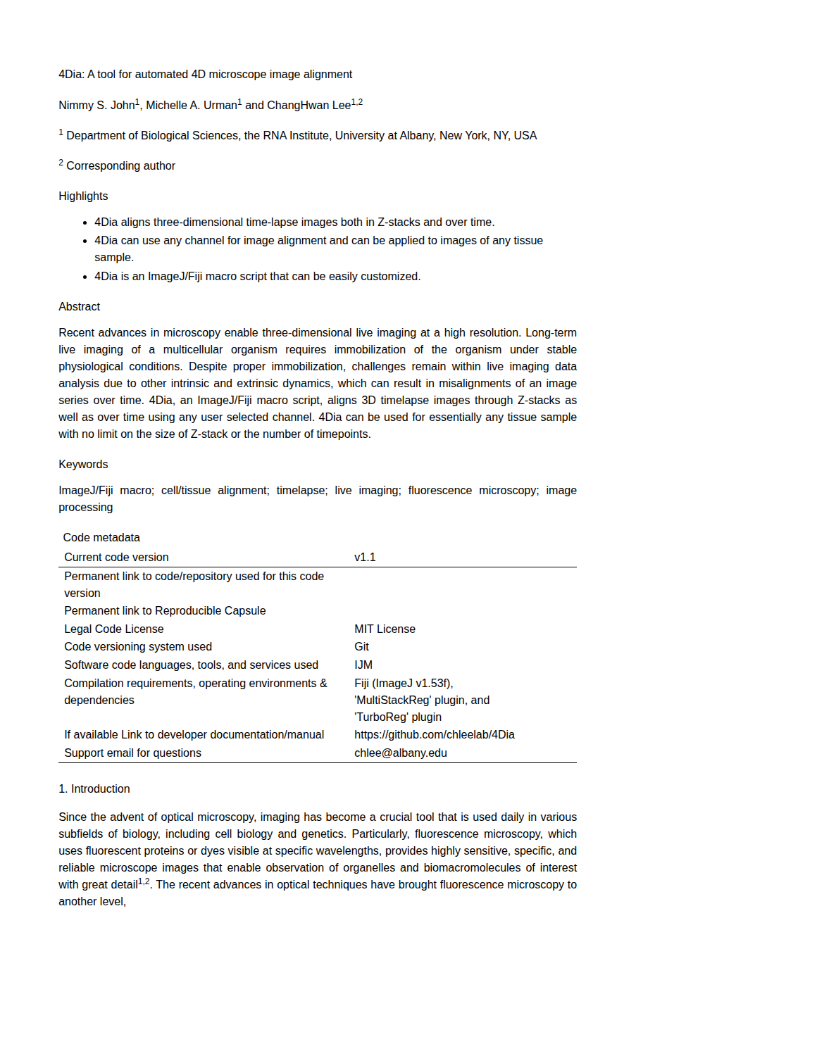4Dia: A tool for automated 4D microscope image alignment
Nimmy S. John1, Michelle A. Urman1 and ChangHwan Lee1,2
1 Department of Biological Sciences, the RNA Institute, University at Albany, New York, NY, USA
2 Corresponding author
Highlights
4Dia aligns three-dimensional time-lapse images both in Z-stacks and over time.
4Dia can use any channel for image alignment and can be applied to images of any tissue sample.
4Dia is an ImageJ/Fiji macro script that can be easily customized.
Abstract
Recent advances in microscopy enable three-dimensional live imaging at a high resolution. Long-term live imaging of a multicellular organism requires immobilization of the organism under stable physiological conditions. Despite proper immobilization, challenges remain within live imaging data analysis due to other intrinsic and extrinsic dynamics, which can result in misalignments of an image series over time. 4Dia, an ImageJ/Fiji macro script, aligns 3D timelapse images through Z-stacks as well as over time using any user selected channel. 4Dia can be used for essentially any tissue sample with no limit on the size of Z-stack or the number of timepoints.
Keywords
ImageJ/Fiji macro; cell/tissue alignment; timelapse; live imaging; fluorescence microscopy; image processing
Code metadata
| Current code version | v1.1 |
| --- | --- |
| Permanent link to code/repository used for this code version | |
| Permanent link to Reproducible Capsule | |
| Legal Code License | MIT License |
| Code versioning system used | Git |
| Software code languages, tools, and services used | IJM |
| Compilation requirements, operating environments & dependencies | Fiji (ImageJ v1.53f), 'MultiStackReg' plugin, and 'TurboReg' plugin |
| If available Link to developer documentation/manual | https://github.com/chleelab/4Dia |
| Support email for questions | chlee@albany.edu |
1. Introduction
Since the advent of optical microscopy, imaging has become a crucial tool that is used daily in various subfields of biology, including cell biology and genetics. Particularly, fluorescence microscopy, which uses fluorescent proteins or dyes visible at specific wavelengths, provides highly sensitive, specific, and reliable microscope images that enable observation of organelles and biomacromolecules of interest with great detail1,2. The recent advances in optical techniques have brought fluorescence microscopy to another level,